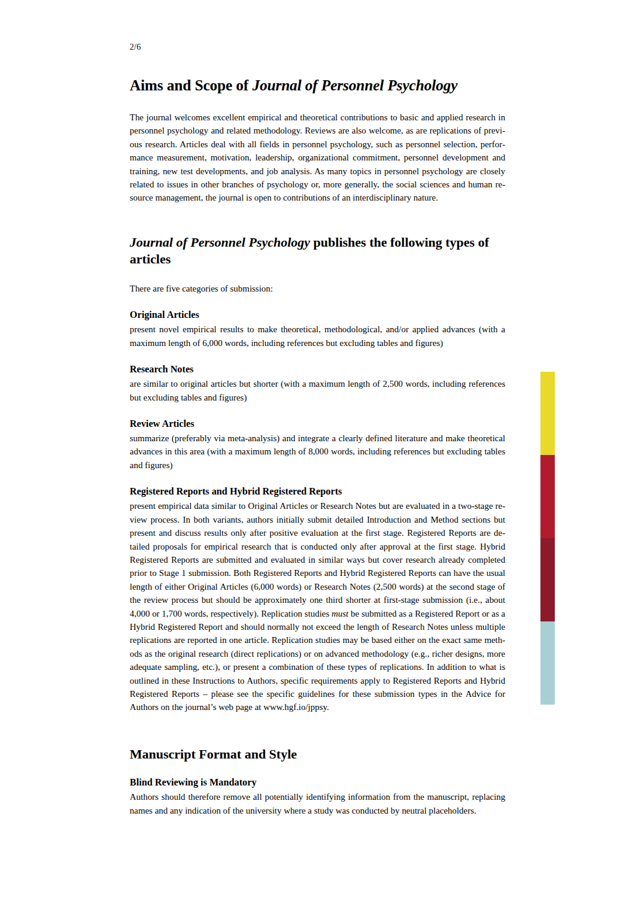2/6
Aims and Scope of Journal of Personnel Psychology
The journal welcomes excellent empirical and theoretical contributions to basic and applied research in personnel psychology and related methodology. Reviews are also welcome, as are replications of previous research. Articles deal with all fields in personnel psychology, such as personnel selection, performance measurement, motivation, leadership, organizational commitment, personnel development and training, new test developments, and job analysis. As many topics in personnel psychology are closely related to issues in other branches of psychology or, more generally, the social sciences and human resource management, the journal is open to contributions of an interdisciplinary nature.
Journal of Personnel Psychology publishes the following types of articles
There are five categories of submission:
Original Articles
present novel empirical results to make theoretical, methodological, and/or applied advances (with a maximum length of 6,000 words, including references but excluding tables and figures)
Research Notes
are similar to original articles but shorter (with a maximum length of 2,500 words, including references but excluding tables and figures)
Review Articles
summarize (preferably via meta-analysis) and integrate a clearly defined literature and make theoretical advances in this area (with a maximum length of 8,000 words, including references but excluding tables and figures)
Registered Reports and Hybrid Registered Reports
present empirical data similar to Original Articles or Research Notes but are evaluated in a two-stage review process. In both variants, authors initially submit detailed Introduction and Method sections but present and discuss results only after positive evaluation at the first stage. Registered Reports are detailed proposals for empirical research that is conducted only after approval at the first stage. Hybrid Registered Reports are submitted and evaluated in similar ways but cover research already completed prior to Stage 1 submission. Both Registered Reports and Hybrid Registered Reports can have the usual length of either Original Articles (6,000 words) or Research Notes (2,500 words) at the second stage of the review process but should be approximately one third shorter at first-stage submission (i.e., about 4,000 or 1,700 words, respectively). Replication studies must be submitted as a Registered Report or as a Hybrid Registered Report and should normally not exceed the length of Research Notes unless multiple replications are reported in one article. Replication studies may be based either on the exact same methods as the original research (direct replications) or on advanced methodology (e.g., richer designs, more adequate sampling, etc.), or present a combination of these types of replications. In addition to what is outlined in these Instructions to Authors, specific requirements apply to Registered Reports and Hybrid Registered Reports – please see the specific guidelines for these submission types in the Advice for Authors on the journal’s web page at www.hgf.io/jppsy.
Manuscript Format and Style
Blind Reviewing is Mandatory
Authors should therefore remove all potentially identifying information from the manuscript, replacing names and any indication of the university where a study was conducted by neutral placeholders.